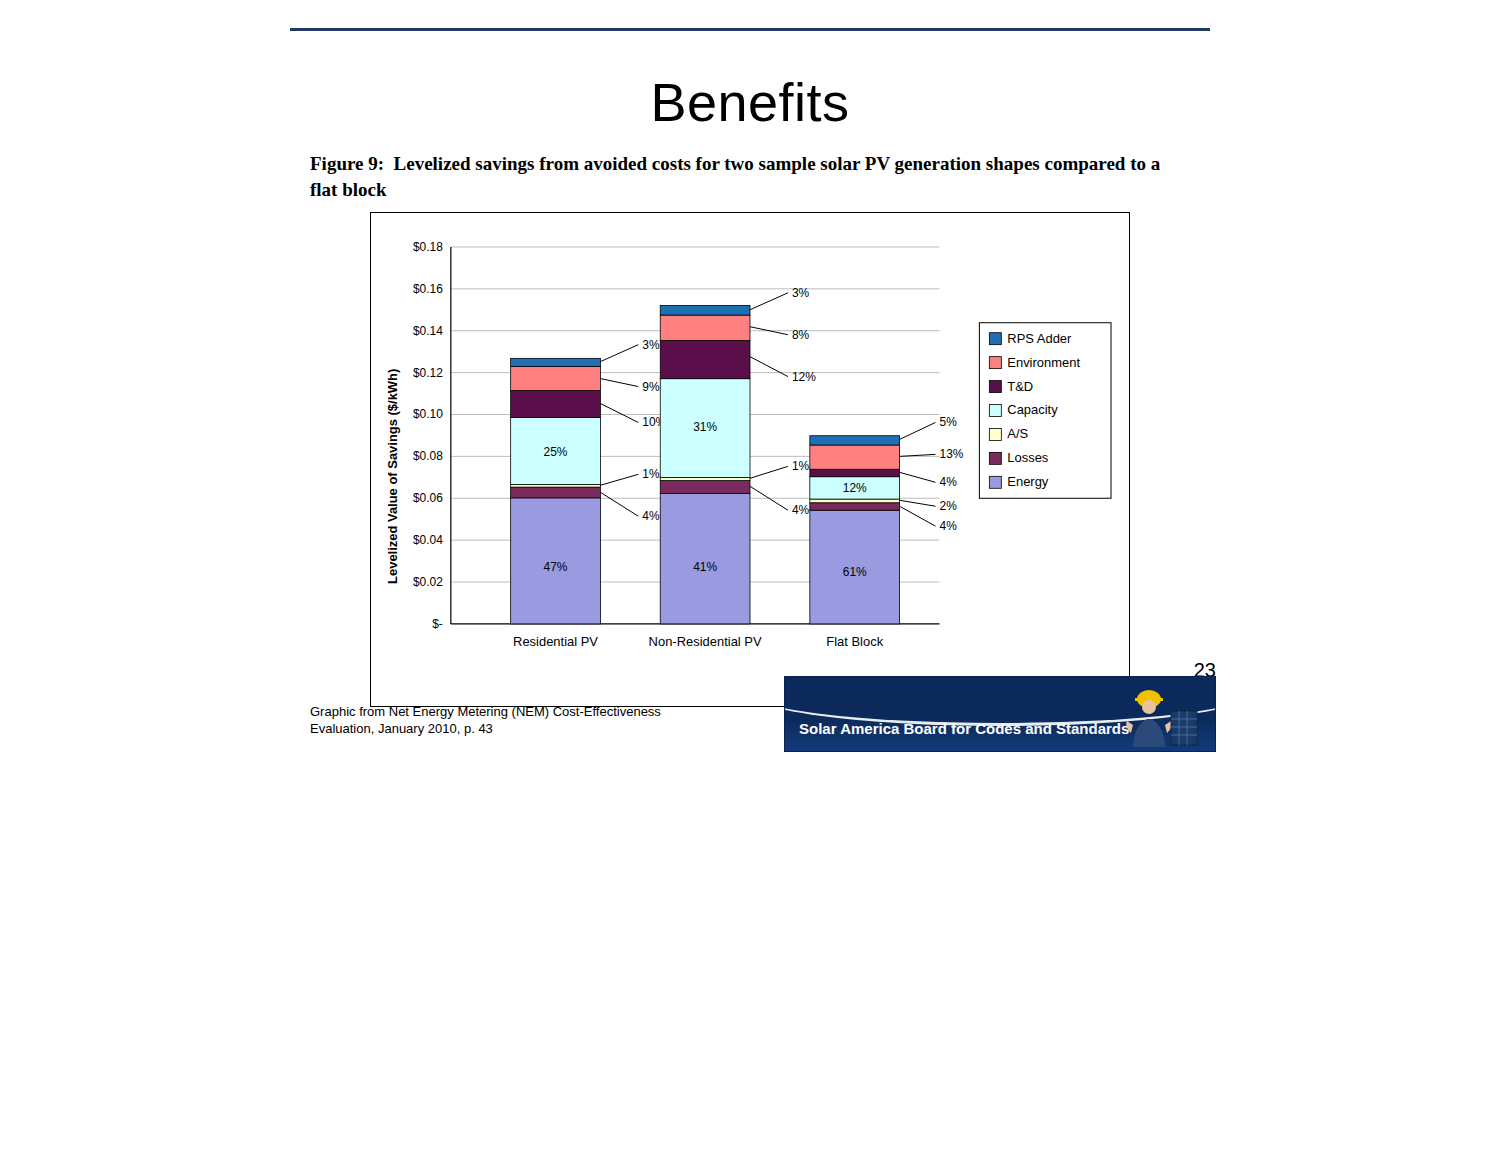Benefits
Figure 9: Levelized savings from avoided costs for two sample solar PV generation shapes compared to a flat block
Levelized Value of Savings ($/kWh) $0.18 $0.16 $0.14 $0.12 $0.10 $0.08 $0.06 $0.04 $0.02 $- 47% 25% 3% 9% 10% 1% 4% 41% 31% 3% 8% 12% 1% 4% 61% 12% 5% 13% 4% 2% 4% Residential PV Non-Residential PV Flat Block RPS Adder Environment T&D Capacity A/S Losses Energy
23
Graphic from Net Energy Metering (NEM) Cost-Effectiveness
Evaluation, January 2010, p. 43
Solar America Board for Codes and Standards